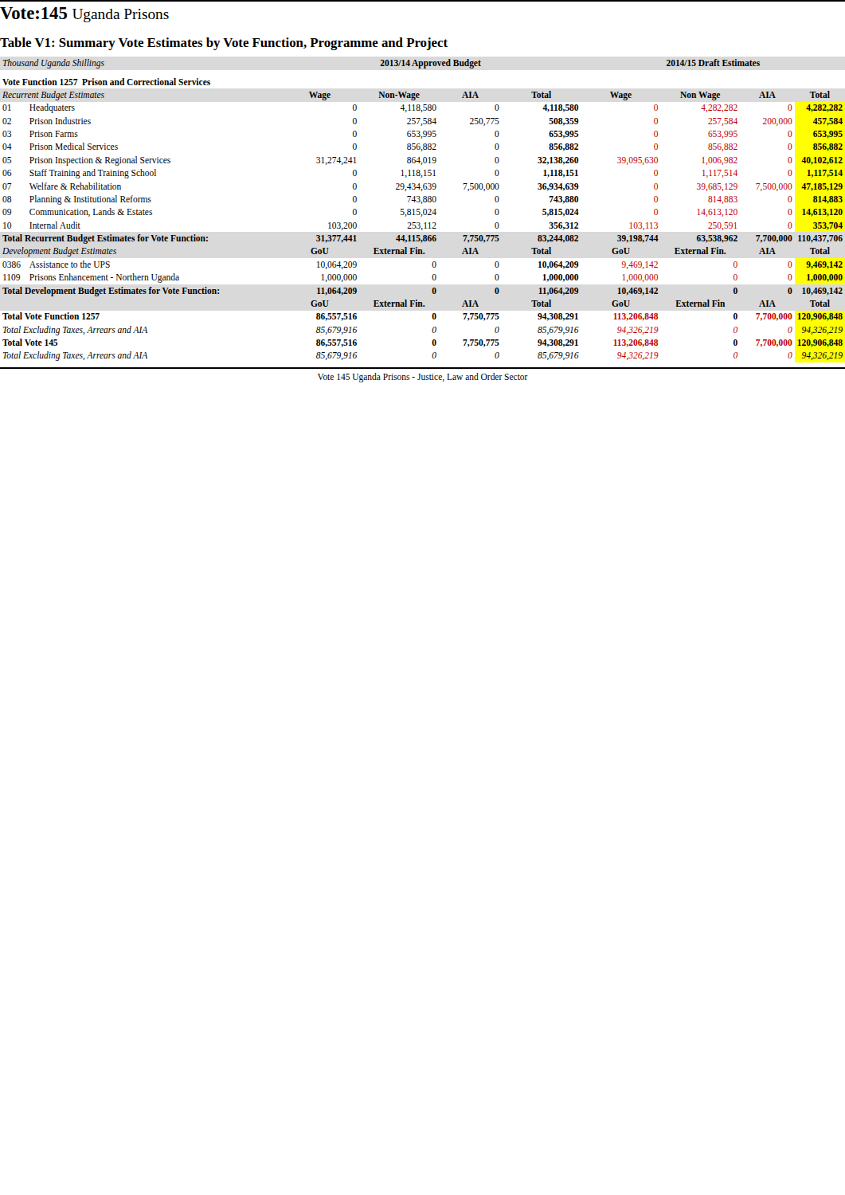Vote:145 Uganda Prisons
Table V1: Summary Vote Estimates by Vote Function, Programme and Project
| Thousand Uganda Shillings | 2013/14 Approved Budget | 2014/15 Draft Estimates |
| Vote Function 1257 Prison and Correctional Services |
| Recurrent Budget Estimates | Wage | Non-Wage | AIA | Total | Wage | Non Wage | AIA | Total |
| 01 | Headquaters | 0 | 4,118,580 | 0 | 4,118,580 | 0 | 4,282,282 | 0 | 4,282,282 |
| 02 | Prison Industries | 0 | 257,584 | 250,775 | 508,359 | 0 | 257,584 | 200,000 | 457,584 |
| 03 | Prison Farms | 0 | 653,995 | 0 | 653,995 | 0 | 653,995 | 0 | 653,995 |
| 04 | Prison Medical Services | 0 | 856,882 | 0 | 856,882 | 0 | 856,882 | 0 | 856,882 |
| 05 | Prison Inspection & Regional Services | 31,274,241 | 864,019 | 0 | 32,138,260 | 39,095,630 | 1,006,982 | 0 | 40,102,612 |
| 06 | Staff Training and Training School | 0 | 1,118,151 | 0 | 1,118,151 | 0 | 1,117,514 | 0 | 1,117,514 |
| 07 | Welfare & Rehabilitation | 0 | 29,434,639 | 7,500,000 | 36,934,639 | 0 | 39,685,129 | 7,500,000 | 47,185,129 |
| 08 | Planning & Institutional Reforms | 0 | 743,880 | 0 | 743,880 | 0 | 814,883 | 0 | 814,883 |
| 09 | Communication, Lands & Estates | 0 | 5,815,024 | 0 | 5,815,024 | 0 | 14,613,120 | 0 | 14,613,120 |
| 10 | Internal Audit | 103,200 | 253,112 | 0 | 356,312 | 103,113 | 250,591 | 0 | 353,704 |
| Total Recurrent Budget Estimates for Vote Function: | 31,377,441 | 44,115,866 | 7,750,775 | 83,244,082 | 39,198,744 | 63,538,962 | 7,700,000 | 110,437,706 |
| Development Budget Estimates | GoU | External Fin. | AIA | Total | GoU | External Fin. | AIA | Total |
| 0386 | Assistance to the UPS | 10,064,209 | 0 | 0 | 10,064,209 | 9,469,142 | 0 | 0 | 9,469,142 |
| 1109 | Prisons Enhancement - Northern Uganda | 1,000,000 | 0 | 0 | 1,000,000 | 1,000,000 | 0 | 0 | 1,000,000 |
| Total Development Budget Estimates for Vote Function: | 11,064,209 | 0 | 0 | 11,064,209 | 10,469,142 | 0 | 0 | 10,469,142 |
| | GoU | External Fin. | AIA | Total | GoU | External Fin | AIA | Total |
| Total Vote Function 1257 | 86,557,516 | 0 | 7,750,775 | 94,308,291 | 113,206,848 | 0 | 7,700,000 | 120,906,848 |
| Total Excluding Taxes, Arrears and AIA | 85,679,916 | 0 | 0 | 85,679,916 | 94,326,219 | 0 | 0 | 94,326,219 |
| Total Vote 145 | 86,557,516 | 0 | 7,750,775 | 94,308,291 | 113,206,848 | 0 | 7,700,000 | 120,906,848 |
| Total Excluding Taxes, Arrears and AIA | 85,679,916 | 0 | 0 | 85,679,916 | 94,326,219 | 0 | 0 | 94,326,219 |
Vote 145 Uganda Prisons - Justice, Law and Order Sector